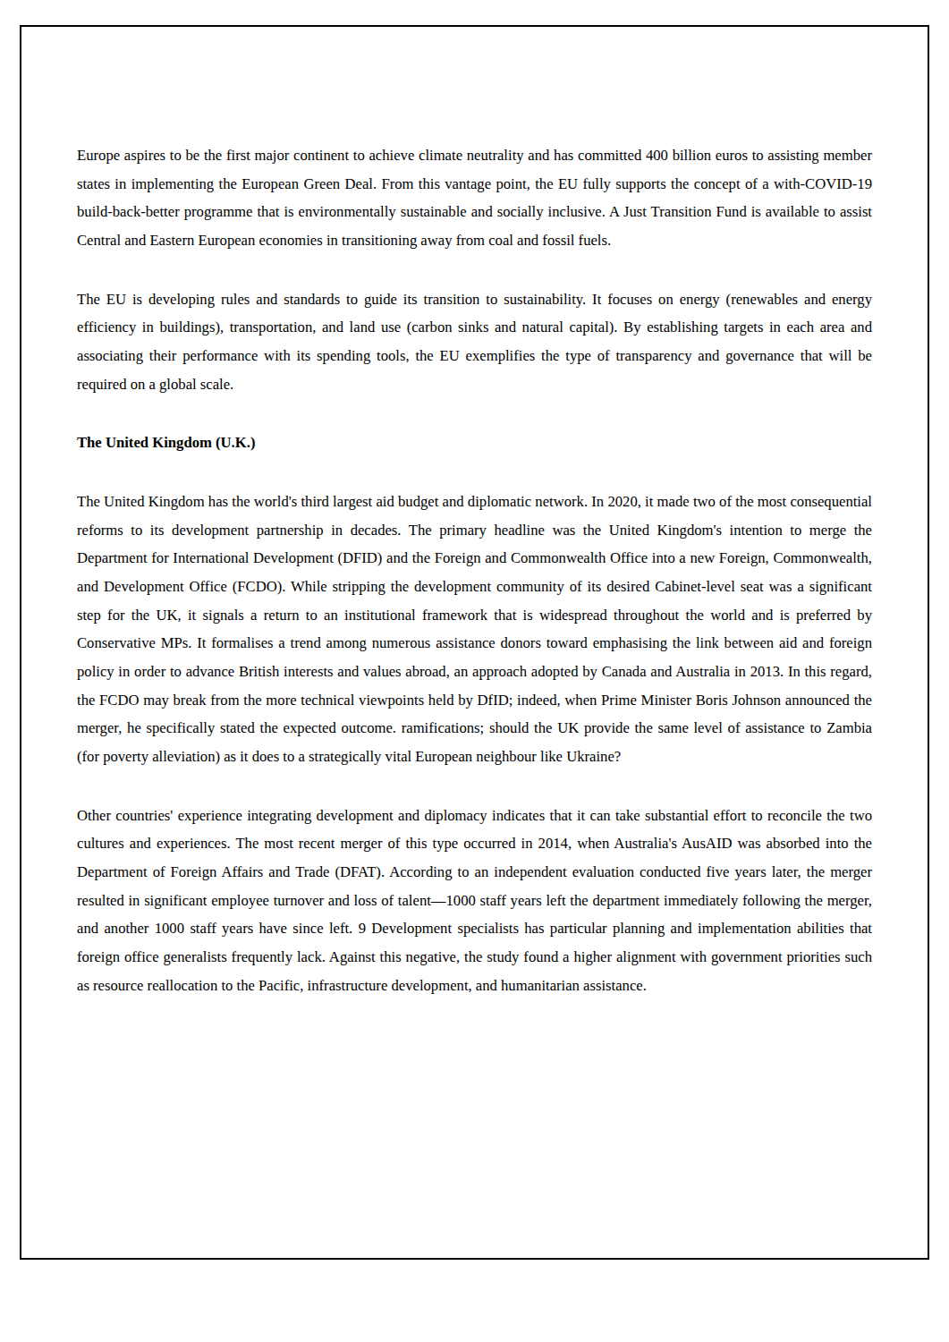Europe aspires to be the first major continent to achieve climate neutrality and has committed 400 billion euros to assisting member states in implementing the European Green Deal. From this vantage point, the EU fully supports the concept of a with-COVID-19 build-back-better programme that is environmentally sustainable and socially inclusive. A Just Transition Fund is available to assist Central and Eastern European economies in transitioning away from coal and fossil fuels.
The EU is developing rules and standards to guide its transition to sustainability. It focuses on energy (renewables and energy efficiency in buildings), transportation, and land use (carbon sinks and natural capital). By establishing targets in each area and associating their performance with its spending tools, the EU exemplifies the type of transparency and governance that will be required on a global scale.
The United Kingdom (U.K.)
The United Kingdom has the world's third largest aid budget and diplomatic network. In 2020, it made two of the most consequential reforms to its development partnership in decades. The primary headline was the United Kingdom's intention to merge the Department for International Development (DFID) and the Foreign and Commonwealth Office into a new Foreign, Commonwealth, and Development Office (FCDO). While stripping the development community of its desired Cabinet-level seat was a significant step for the UK, it signals a return to an institutional framework that is widespread throughout the world and is preferred by Conservative MPs. It formalises a trend among numerous assistance donors toward emphasising the link between aid and foreign policy in order to advance British interests and values abroad, an approach adopted by Canada and Australia in 2013. In this regard, the FCDO may break from the more technical viewpoints held by DfID; indeed, when Prime Minister Boris Johnson announced the merger, he specifically stated the expected outcome. ramifications; should the UK provide the same level of assistance to Zambia (for poverty alleviation) as it does to a strategically vital European neighbour like Ukraine?
Other countries' experience integrating development and diplomacy indicates that it can take substantial effort to reconcile the two cultures and experiences. The most recent merger of this type occurred in 2014, when Australia's AusAID was absorbed into the Department of Foreign Affairs and Trade (DFAT). According to an independent evaluation conducted five years later, the merger resulted in significant employee turnover and loss of talent—1000 staff years left the department immediately following the merger, and another 1000 staff years have since left. 9 Development specialists has particular planning and implementation abilities that foreign office generalists frequently lack. Against this negative, the study found a higher alignment with government priorities such as resource reallocation to the Pacific, infrastructure development, and humanitarian assistance.